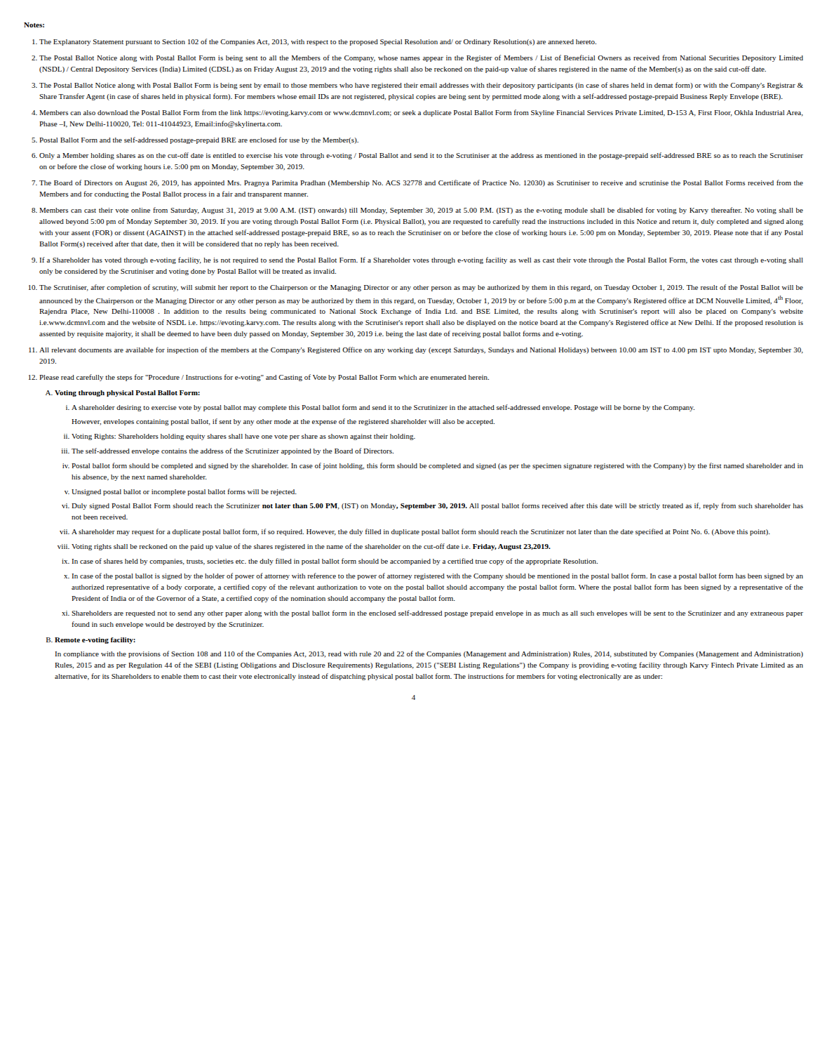Notes:
The Explanatory Statement pursuant to Section 102 of the Companies Act, 2013, with respect to the proposed Special Resolution and/ or Ordinary Resolution(s) are annexed hereto.
The Postal Ballot Notice along with Postal Ballot Form is being sent to all the Members of the Company, whose names appear in the Register of Members / List of Beneficial Owners as received from National Securities Depository Limited (NSDL) / Central Depository Services (India) Limited (CDSL) as on Friday August 23, 2019 and the voting rights shall also be reckoned on the paid-up value of shares registered in the name of the Member(s) as on the said cut-off date.
The Postal Ballot Notice along with Postal Ballot Form is being sent by email to those members who have registered their email addresses with their depository participants (in case of shares held in demat form) or with the Company's Registrar & Share Transfer Agent (in case of shares held in physical form). For members whose email IDs are not registered, physical copies are being sent by permitted mode along with a self-addressed postage-prepaid Business Reply Envelope (BRE).
Members can also download the Postal Ballot Form from the link https://evoting.karvy.com or www.dcmnvl.com; or seek a duplicate Postal Ballot Form from Skyline Financial Services Private Limited, D-153 A, First Floor, Okhla Industrial Area, Phase –I, New Delhi-110020, Tel: 011-41044923, Email:info@skylinerta.com.
Postal Ballot Form and the self-addressed postage-prepaid BRE are enclosed for use by the Member(s).
Only a Member holding shares as on the cut-off date is entitled to exercise his vote through e-voting / Postal Ballot and send it to the Scrutiniser at the address as mentioned in the postage-prepaid self-addressed BRE so as to reach the Scrutiniser on or before the close of working hours i.e. 5:00 pm on Monday, September 30, 2019.
The Board of Directors on August 26, 2019, has appointed Mrs. Pragnya Parimita Pradhan (Membership No. ACS 32778 and Certificate of Practice No. 12030) as Scrutiniser to receive and scrutinise the Postal Ballot Forms received from the Members and for conducting the Postal Ballot process in a fair and transparent manner.
Members can cast their vote online from Saturday, August 31, 2019 at 9.00 A.M. (IST) onwards) till Monday, September 30, 2019 at 5.00 P.M. (IST) as the e-voting module shall be disabled for voting by Karvy thereafter. No voting shall be allowed beyond 5:00 pm of Monday September 30, 2019. If you are voting through Postal Ballot Form (i.e. Physical Ballot), you are requested to carefully read the instructions included in this Notice and return it, duly completed and signed along with your assent (FOR) or dissent (AGAINST) in the attached self-addressed postage-prepaid BRE, so as to reach the Scrutiniser on or before the close of working hours i.e. 5:00 pm on Monday, September 30, 2019. Please note that if any Postal Ballot Form(s) received after that date, then it will be considered that no reply has been received.
If a Shareholder has voted through e-voting facility, he is not required to send the Postal Ballot Form. If a Shareholder votes through e-voting facility as well as cast their vote through the Postal Ballot Form, the votes cast through e-voting shall only be considered by the Scrutiniser and voting done by Postal Ballot will be treated as invalid.
The Scrutiniser, after completion of scrutiny, will submit her report to the Chairperson or the Managing Director or any other person as may be authorized by them in this regard, on Tuesday October 1, 2019. The result of the Postal Ballot will be announced by the Chairperson or the Managing Director or any other person as may be authorized by them in this regard, on Tuesday, October 1, 2019 by or before 5:00 p.m at the Company's Registered office at DCM Nouvelle Limited, 4th Floor, Rajendra Place, New Delhi-110008 . In addition to the results being communicated to National Stock Exchange of India Ltd. and BSE Limited, the results along with Scrutiniser's report will also be placed on Company's website i.e.www.dcmnvl.com and the website of NSDL i.e. https://evoting.karvy.com. The results along with the Scrutiniser's report shall also be displayed on the notice board at the Company's Registered office at New Delhi. If the proposed resolution is assented by requisite majority, it shall be deemed to have been duly passed on Monday, September 30, 2019 i.e. being the last date of receiving postal ballot forms and e-voting.
All relevant documents are available for inspection of the members at the Company's Registered Office on any working day (except Saturdays, Sundays and National Holidays) between 10.00 am IST to 4.00 pm IST upto Monday, September 30, 2019.
Please read carefully the steps for "Procedure / Instructions for e-voting" and Casting of Vote by Postal Ballot Form which are enumerated herein.
Voting through physical Postal Ballot Form:
A shareholder desiring to exercise vote by postal ballot may complete this Postal ballot form and send it to the Scrutinizer in the attached self-addressed envelope. Postage will be borne by the Company.
However, envelopes containing postal ballot, if sent by any other mode at the expense of the registered shareholder will also be accepted.
Voting Rights: Shareholders holding equity shares shall have one vote per share as shown against their holding.
The self-addressed envelope contains the address of the Scrutinizer appointed by the Board of Directors.
Postal ballot form should be completed and signed by the shareholder. In case of joint holding, this form should be completed and signed (as per the specimen signature registered with the Company) by the first named shareholder and in his absence, by the next named shareholder.
Unsigned postal ballot or incomplete postal ballot forms will be rejected.
Duly signed Postal Ballot Form should reach the Scrutinizer not later than 5.00 PM, (IST) on Monday, September 30, 2019. All postal ballot forms received after this date will be strictly treated as if, reply from such shareholder has not been received.
A shareholder may request for a duplicate postal ballot form, if so required. However, the duly filled in duplicate postal ballot form should reach the Scrutinizer not later than the date specified at Point No. 6. (Above this point).
Voting rights shall be reckoned on the paid up value of the shares registered in the name of the shareholder on the cut-off date i.e. Friday, August 23,2019.
In case of shares held by companies, trusts, societies etc. the duly filled in postal ballot form should be accompanied by a certified true copy of the appropriate Resolution.
In case of the postal ballot is signed by the holder of power of attorney with reference to the power of attorney registered with the Company should be mentioned in the postal ballot form. In case a postal ballot form has been signed by an authorized representative of a body corporate, a certified copy of the relevant authorization to vote on the postal ballot should accompany the postal ballot form. Where the postal ballot form has been signed by a representative of the President of India or of the Governor of a State, a certified copy of the nomination should accompany the postal ballot form.
Shareholders are requested not to send any other paper along with the postal ballot form in the enclosed self-addressed postage prepaid envelope in as much as all such envelopes will be sent to the Scrutinizer and any extraneous paper found in such envelope would be destroyed by the Scrutinizer.
Remote e-voting facility:
In compliance with the provisions of Section 108 and 110 of the Companies Act, 2013, read with rule 20 and 22 of the Companies (Management and Administration) Rules, 2014, substituted by Companies (Management and Administration) Rules, 2015 and as per Regulation 44 of the SEBI (Listing Obligations and Disclosure Requirements) Regulations, 2015 ("SEBI Listing Regulations") the Company is providing e-voting facility through Karvy Fintech Private Limited as an alternative, for its Shareholders to enable them to cast their vote electronically instead of dispatching physical postal ballot form. The instructions for members for voting electronically are as under:
4